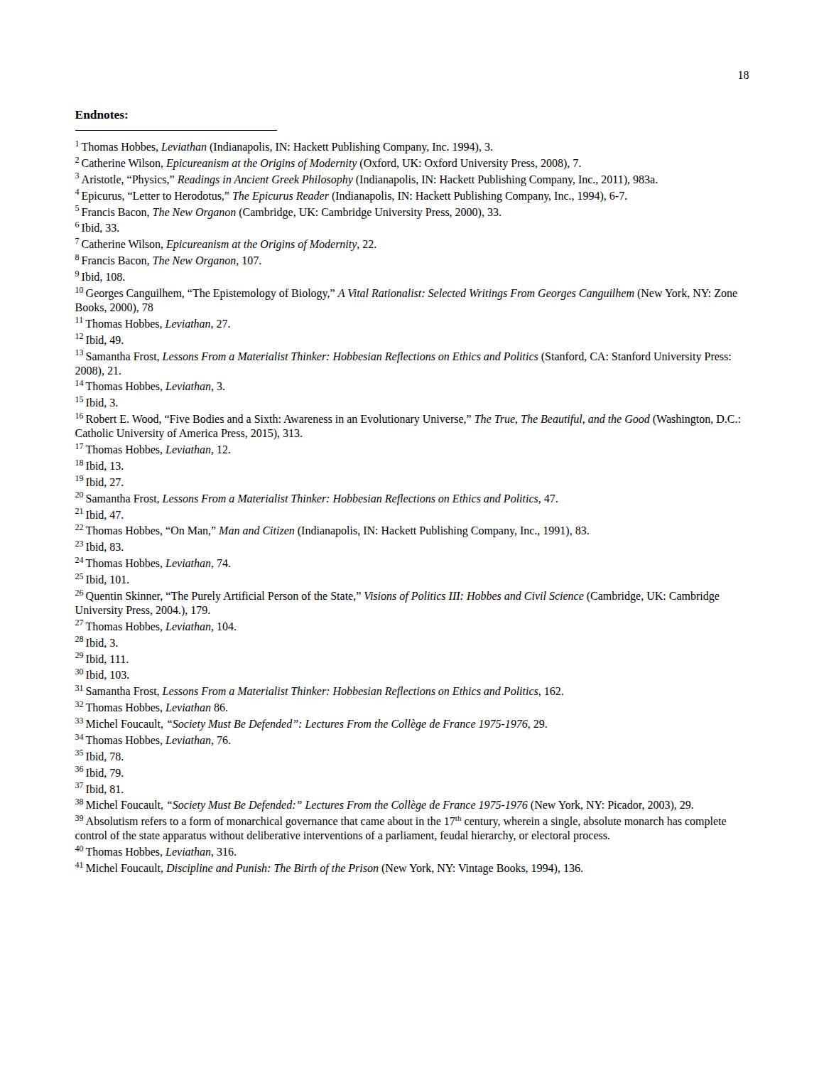18
Endnotes:
1Thomas Hobbes, Leviathan (Indianapolis, IN: Hackett Publishing Company, Inc. 1994), 3.
2Catherine Wilson, Epicureanism at the Origins of Modernity (Oxford, UK: Oxford University Press, 2008), 7.
3Aristotle, “Physics,” Readings in Ancient Greek Philosophy (Indianapolis, IN: Hackett Publishing Company, Inc., 2011), 983a.
4Epicurus, “Letter to Herodotus,” The Epicurus Reader (Indianapolis, IN: Hackett Publishing Company, Inc., 1994), 6-7.
5Francis Bacon, The New Organon (Cambridge, UK: Cambridge University Press, 2000), 33.
6Ibid, 33.
7Catherine Wilson, Epicureanism at the Origins of Modernity, 22.
8Francis Bacon, The New Organon, 107.
9Ibid, 108.
10Georges Canguilhem, “The Epistemology of Biology,” A Vital Rationalist: Selected Writings From Georges Canguilhem (New York, NY: Zone Books, 2000), 78
11Thomas Hobbes, Leviathan, 27.
12Ibid, 49.
13Samantha Frost, Lessons From a Materialist Thinker: Hobbesian Reflections on Ethics and Politics (Stanford, CA: Stanford University Press: 2008), 21.
14Thomas Hobbes, Leviathan, 3.
15Ibid, 3.
16Robert E. Wood, “Five Bodies and a Sixth: Awareness in an Evolutionary Universe,” The True, The Beautiful, and the Good (Washington, D.C.: Catholic University of America Press, 2015), 313.
17Thomas Hobbes, Leviathan, 12.
18Ibid, 13.
19Ibid, 27.
20Samantha Frost, Lessons From a Materialist Thinker: Hobbesian Reflections on Ethics and Politics, 47.
21Ibid, 47.
22Thomas Hobbes, “On Man,” Man and Citizen (Indianapolis, IN: Hackett Publishing Company, Inc., 1991), 83.
23Ibid, 83.
24Thomas Hobbes, Leviathan, 74.
25Ibid, 101.
26Quentin Skinner, “The Purely Artificial Person of the State,” Visions of Politics III: Hobbes and Civil Science (Cambridge, UK: Cambridge University Press, 2004.), 179.
27Thomas Hobbes, Leviathan, 104.
28Ibid, 3.
29Ibid, 111.
30Ibid, 103.
31Samantha Frost, Lessons From a Materialist Thinker: Hobbesian Reflections on Ethics and Politics, 162.
32Thomas Hobbes, Leviathan 86.
33Michel Foucault, “Society Must Be Defended”: Lectures From the Collège de France 1975-1976, 29.
34Thomas Hobbes, Leviathan, 76.
35Ibid, 78.
36Ibid, 79.
37Ibid, 81.
38Michel Foucault, “Society Must Be Defended:” Lectures From the Collège de France 1975-1976 (New York, NY: Picador, 2003), 29.
39Absolutism refers to a form of monarchical governance that came about in the 17th century, wherein a single, absolute monarch has complete control of the state apparatus without deliberative interventions of a parliament, feudal hierarchy, or electoral process.
40Thomas Hobbes, Leviathan, 316.
41Michel Foucault, Discipline and Punish: The Birth of the Prison (New York, NY: Vintage Books, 1994), 136.